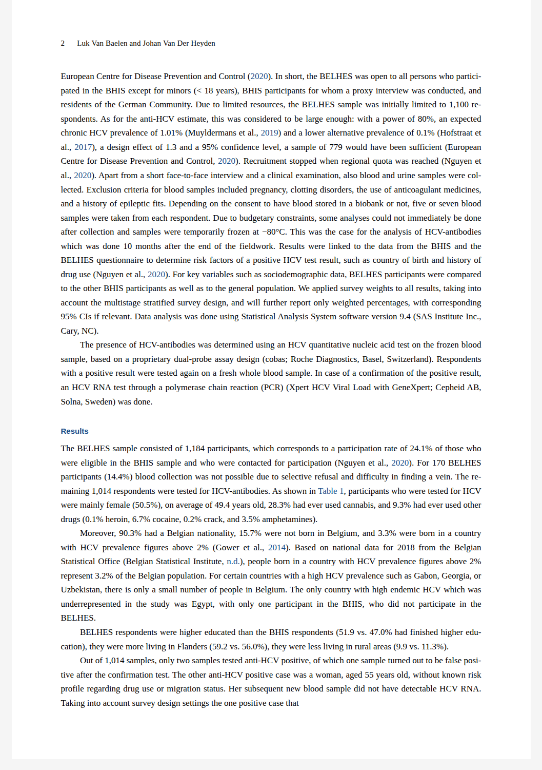2 Luk Van Baelen and Johan Van Der Heyden
European Centre for Disease Prevention and Control (2020). In short, the BELHES was open to all persons who participated in the BHIS except for minors (< 18 years), BHIS participants for whom a proxy interview was conducted, and residents of the German Community. Due to limited resources, the BELHES sample was initially limited to 1,100 respondents. As for the anti-HCV estimate, this was considered to be large enough: with a power of 80%, an expected chronic HCV prevalence of 1.01% (Muyldermans et al., 2019) and a lower alternative prevalence of 0.1% (Hofstraat et al., 2017), a design effect of 1.3 and a 95% confidence level, a sample of 779 would have been sufficient (European Centre for Disease Prevention and Control, 2020). Recruitment stopped when regional quota was reached (Nguyen et al., 2020). Apart from a short face-to-face interview and a clinical examination, also blood and urine samples were collected. Exclusion criteria for blood samples included pregnancy, clotting disorders, the use of anticoagulant medicines, and a history of epileptic fits. Depending on the consent to have blood stored in a biobank or not, five or seven blood samples were taken from each respondent. Due to budgetary constraints, some analyses could not immediately be done after collection and samples were temporarily frozen at −80°C. This was the case for the analysis of HCV-antibodies which was done 10 months after the end of the fieldwork. Results were linked to the data from the BHIS and the BELHES questionnaire to determine risk factors of a positive HCV test result, such as country of birth and history of drug use (Nguyen et al., 2020). For key variables such as sociodemographic data, BELHES participants were compared to the other BHIS participants as well as to the general population. We applied survey weights to all results, taking into account the multistage stratified survey design, and will further report only weighted percentages, with corresponding 95% CIs if relevant. Data analysis was done using Statistical Analysis System software version 9.4 (SAS Institute Inc., Cary, NC).
The presence of HCV-antibodies was determined using an HCV quantitative nucleic acid test on the frozen blood sample, based on a proprietary dual-probe assay design (cobas; Roche Diagnostics, Basel, Switzerland). Respondents with a positive result were tested again on a fresh whole blood sample. In case of a confirmation of the positive result, an HCV RNA test through a polymerase chain reaction (PCR) (Xpert HCV Viral Load with GeneXpert; Cepheid AB, Solna, Sweden) was done.
Results
The BELHES sample consisted of 1,184 participants, which corresponds to a participation rate of 24.1% of those who were eligible in the BHIS sample and who were contacted for participation (Nguyen et al., 2020). For 170 BELHES participants (14.4%) blood collection was not possible due to selective refusal and difficulty in finding a vein. The remaining 1,014 respondents were tested for HCV-antibodies. As shown in Table 1, participants who were tested for HCV were mainly female (50.5%), on average of 49.4 years old, 28.3% had ever used cannabis, and 9.3% had ever used other drugs (0.1% heroin, 6.7% cocaine, 0.2% crack, and 3.5% amphetamines).
Moreover, 90.3% had a Belgian nationality, 15.7% were not born in Belgium, and 3.3% were born in a country with HCV prevalence figures above 2% (Gower et al., 2014). Based on national data for 2018 from the Belgian Statistical Office (Belgian Statistical Institute, n.d.), people born in a country with HCV prevalence figures above 2% represent 3.2% of the Belgian population. For certain countries with a high HCV prevalence such as Gabon, Georgia, or Uzbekistan, there is only a small number of people in Belgium. The only country with high endemic HCV which was underrepresented in the study was Egypt, with only one participant in the BHIS, who did not participate in the BELHES.
BELHES respondents were higher educated than the BHIS respondents (51.9 vs. 47.0% had finished higher education), they were more living in Flanders (59.2 vs. 56.0%), they were less living in rural areas (9.9 vs. 11.3%).
Out of 1,014 samples, only two samples tested anti-HCV positive, of which one sample turned out to be false positive after the confirmation test. The other anti-HCV positive case was a woman, aged 55 years old, without known risk profile regarding drug use or migration status. Her subsequent new blood sample did not have detectable HCV RNA. Taking into account survey design settings the one positive case that